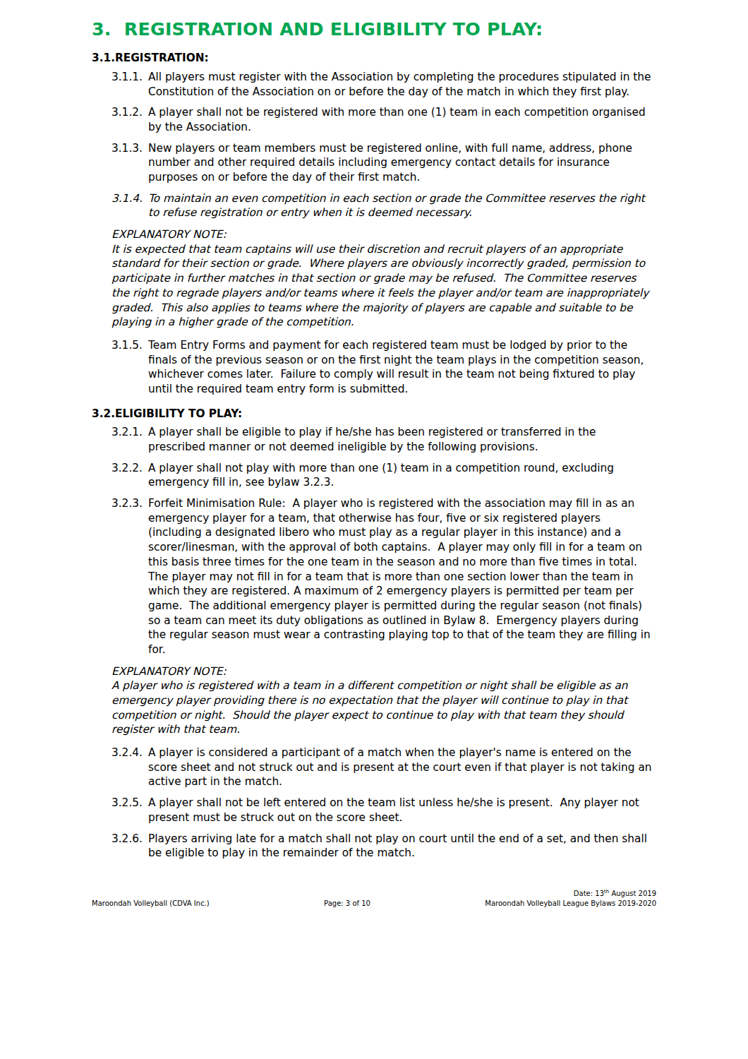3. REGISTRATION AND ELIGIBILITY TO PLAY:
3.1.REGISTRATION:
3.1.1.
All players must register with the Association by completing the procedures stipulated in the Constitution of the Association on or before the day of the match in which they first play.
3.1.2.
A player shall not be registered with more than one (1) team in each competition organised by the Association.
3.1.3.
New players or team members must be registered online, with full name, address, phone number and other required details including emergency contact details for insurance purposes on or before the day of their first match.
3.1.4.
To maintain an even competition in each section or grade the Committee reserves the right to refuse registration or entry when it is deemed necessary.
EXPLANATORY NOTE:
It is expected that team captains will use their discretion and recruit players of an appropriate standard for their section or grade. Where players are obviously incorrectly graded, permission to participate in further matches in that section or grade may be refused. The Committee reserves the right to regrade players and/or teams where it feels the player and/or team are inappropriately graded. This also applies to teams where the majority of players are capable and suitable to be playing in a higher grade of the competition.
3.1.5.
Team Entry Forms and payment for each registered team must be lodged by prior to the finals of the previous season or on the first night the team plays in the competition season, whichever comes later. Failure to comply will result in the team not being fixtured to play until the required team entry form is submitted.
3.2.ELIGIBILITY TO PLAY:
3.2.1.
A player shall be eligible to play if he/she has been registered or transferred in the prescribed manner or not deemed ineligible by the following provisions.
3.2.2.
A player shall not play with more than one (1) team in a competition round, excluding emergency fill in, see bylaw 3.2.3.
3.2.3.
Forfeit Minimisation Rule: A player who is registered with the association may fill in as an emergency player for a team, that otherwise has four, five or six registered players (including a designated libero who must play as a regular player in this instance) and a scorer/linesman, with the approval of both captains. A player may only fill in for a team on this basis three times for the one team in the season and no more than five times in total. The player may not fill in for a team that is more than one section lower than the team in which they are registered. A maximum of 2 emergency players is permitted per team per game. The additional emergency player is permitted during the regular season (not finals) so a team can meet its duty obligations as outlined in Bylaw 8. Emergency players during the regular season must wear a contrasting playing top to that of the team they are filling in for.
EXPLANATORY NOTE:
A player who is registered with a team in a different competition or night shall be eligible as an emergency player providing there is no expectation that the player will continue to play in that competition or night. Should the player expect to continue to play with that team they should register with that team.
3.2.4.
A player is considered a participant of a match when the player's name is entered on the score sheet and not struck out and is present at the court even if that player is not taking an active part in the match.
3.2.5.
A player shall not be left entered on the team list unless he/she is present. Any player not present must be struck out on the score sheet.
3.2.6.
Players arriving late for a match shall not play on court until the end of a set, and then shall be eligible to play in the remainder of the match.
Maroondah Volleyball (CDVA Inc.)
Page: 3 of 10
Date: 13th August 2019 Maroondah Volleyball League Bylaws 2019-2020